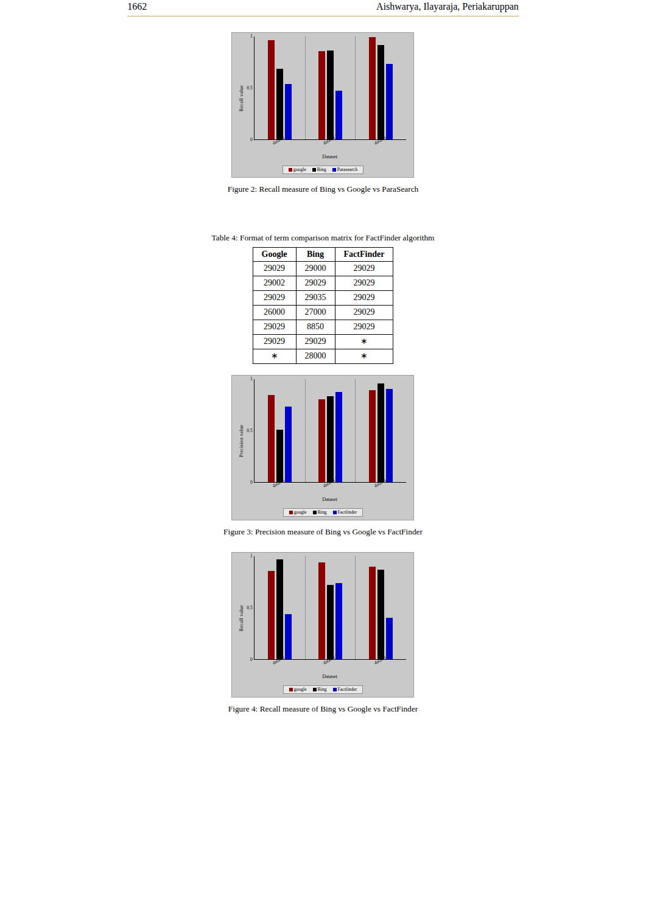1662
Aishwarya, Ilayaraja, Periakaruppan
Recall value
1 0.5 0
dataset 1 dataset 2 dataset 3
Dataset
google Bing Parasearch
Figure 2: Recall measure of Bing vs Google vs ParaSearch
Table 4: Format of term comparison matrix for FactFinder algorithm
| Google | Bing | FactFinder |
| --- | --- | --- |
| 29029 | 29000 | 29029 |
| 29002 | 29029 | 29029 |
| 29029 | 29035 | 29029 |
| 26000 | 27000 | 29029 |
| 29029 | 8850 | 29029 |
| 29029 | 29029 | ∗ |
| ∗ | 28000 | ∗ |
Precision value
1 0.5 0
dataset 1 dataset 2 dataset 3
Dataset
google Bing Factfinder
Figure 3: Precision measure of Bing vs Google vs FactFinder
Recall value
1 0.5 0
dataset 1 dataset 2 dataset 3
Dataset
google Bing Factfinder
Figure 4: Recall measure of Bing vs Google vs FactFinder